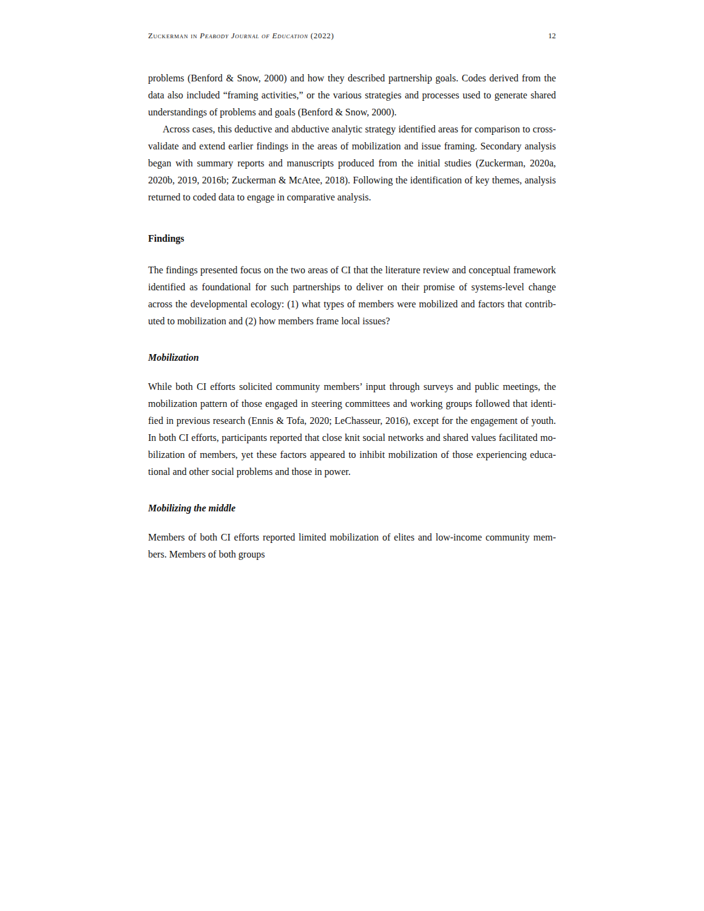Zuckerman in Peabody Journal of Education (2022) 12
problems (Benford & Snow, 2000) and how they described partnership goals. Codes derived from the data also included “framing activities,” or the various strategies and processes used to generate shared understandings of problems and goals (Benford & Snow, 2000).
Across cases, this deductive and abductive analytic strategy identified areas for comparison to cross-validate and extend earlier findings in the areas of mobilization and issue framing. Secondary analysis began with summary reports and manuscripts produced from the initial studies (Zuckerman, 2020a, 2020b, 2019, 2016b; Zuckerman & McAtee, 2018). Following the identification of key themes, analysis returned to coded data to engage in comparative analysis.
Findings
The findings presented focus on the two areas of CI that the literature review and conceptual framework identified as foundational for such partnerships to deliver on their promise of systems-level change across the developmental ecology: (1) what types of members were mobilized and factors that contributed to mobilization and (2) how members frame local issues?
Mobilization
While both CI efforts solicited community members’ input through surveys and public meetings, the mobilization pattern of those engaged in steering committees and working groups followed that identified in previous research (Ennis & Tofa, 2020; LeChasseur, 2016), except for the engagement of youth. In both CI efforts, participants reported that close knit social networks and shared values facilitated mobilization of members, yet these factors appeared to inhibit mobilization of those experiencing educational and other social problems and those in power.
Mobilizing the middle
Members of both CI efforts reported limited mobilization of elites and low-income community members. Members of both groups